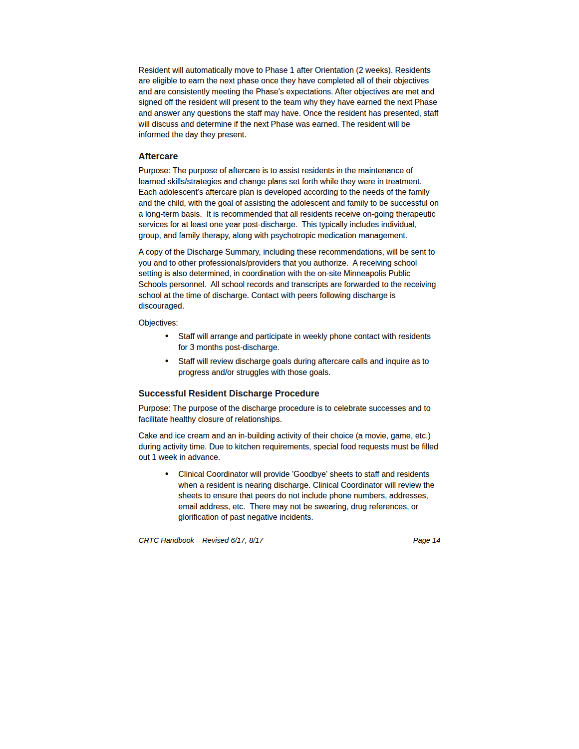Resident will automatically move to Phase 1 after Orientation (2 weeks). Residents are eligible to earn the next phase once they have completed all of their objectives and are consistently meeting the Phase's expectations. After objectives are met and signed off the resident will present to the team why they have earned the next Phase and answer any questions the staff may have. Once the resident has presented, staff will discuss and determine if the next Phase was earned. The resident will be informed the day they present.
Aftercare
Purpose: The purpose of aftercare is to assist residents in the maintenance of learned skills/strategies and change plans set forth while they were in treatment. Each adolescent's aftercare plan is developed according to the needs of the family and the child, with the goal of assisting the adolescent and family to be successful on a long-term basis. It is recommended that all residents receive on-going therapeutic services for at least one year post-discharge. This typically includes individual, group, and family therapy, along with psychotropic medication management.
A copy of the Discharge Summary, including these recommendations, will be sent to you and to other professionals/providers that you authorize. A receiving school setting is also determined, in coordination with the on-site Minneapolis Public Schools personnel. All school records and transcripts are forwarded to the receiving school at the time of discharge. Contact with peers following discharge is discouraged.
Objectives:
Staff will arrange and participate in weekly phone contact with residents for 3 months post-discharge.
Staff will review discharge goals during aftercare calls and inquire as to progress and/or struggles with those goals.
Successful Resident Discharge Procedure
Purpose: The purpose of the discharge procedure is to celebrate successes and to facilitate healthy closure of relationships.
Cake and ice cream and an in-building activity of their choice (a movie, game, etc.) during activity time. Due to kitchen requirements, special food requests must be filled out 1 week in advance.
Clinical Coordinator will provide 'Goodbye' sheets to staff and residents when a resident is nearing discharge. Clinical Coordinator will review the sheets to ensure that peers do not include phone numbers, addresses, email address, etc. There may not be swearing, drug references, or glorification of past negative incidents.
CRTC Handbook – Revised 6/17, 8/17 Page 14